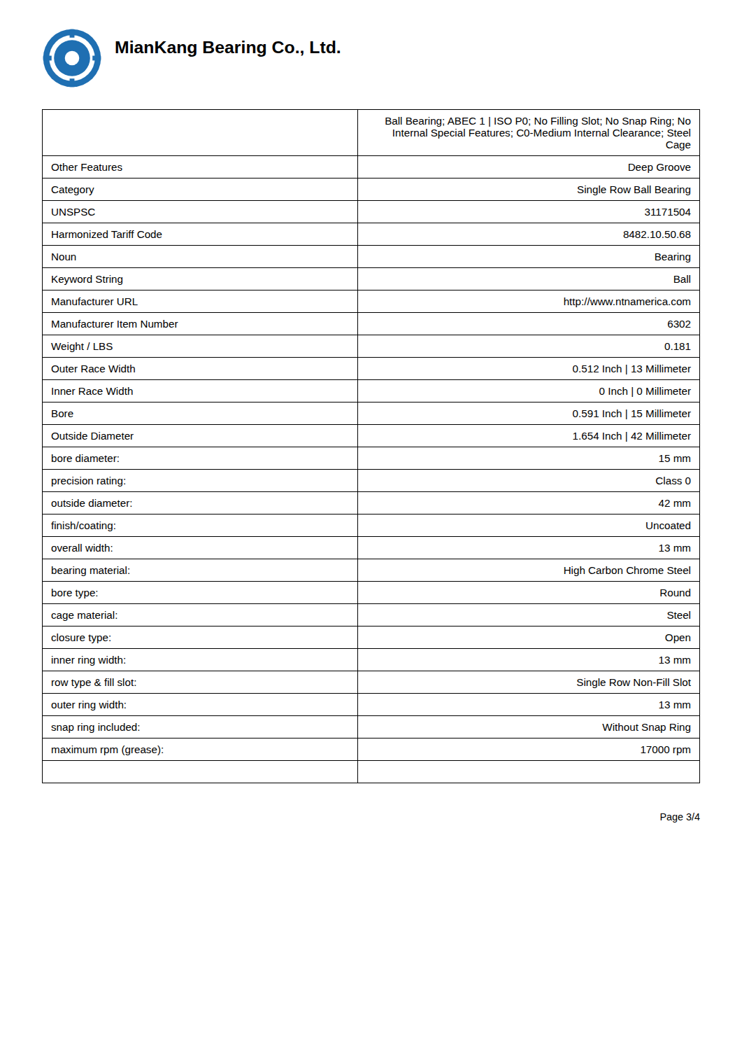MianKang Bearing Co., Ltd.
| | Ball Bearing; ABEC 1 / ISO P0; No Filling Slot; No Snap Ring; No Internal Special Features; C0-Medium Internal Clearance; Steel Cage |
| Other Features | Deep Groove |
| Category | Single Row Ball Bearing |
| UNSPSC | 31171504 |
| Harmonized Tariff Code | 8482.10.50.68 |
| Noun | Bearing |
| Keyword String | Ball |
| Manufacturer URL | http://www.ntnamerica.com |
| Manufacturer Item Number | 6302 |
| Weight / LBS | 0.181 |
| Outer Race Width | 0.512 Inch / 13 Millimeter |
| Inner Race Width | 0 Inch / 0 Millimeter |
| Bore | 0.591 Inch / 15 Millimeter |
| Outside Diameter | 1.654 Inch / 42 Millimeter |
| bore diameter: | 15 mm |
| precision rating: | Class 0 |
| outside diameter: | 42 mm |
| finish/coating: | Uncoated |
| overall width: | 13 mm |
| bearing material: | High Carbon Chrome Steel |
| bore type: | Round |
| cage material: | Steel |
| closure type: | Open |
| inner ring width: | 13 mm |
| row type & fill slot: | Single Row Non-Fill Slot |
| outer ring width: | 13 mm |
| snap ring included: | Without Snap Ring |
| maximum rpm (grease): | 17000 rpm |
Page 3/4